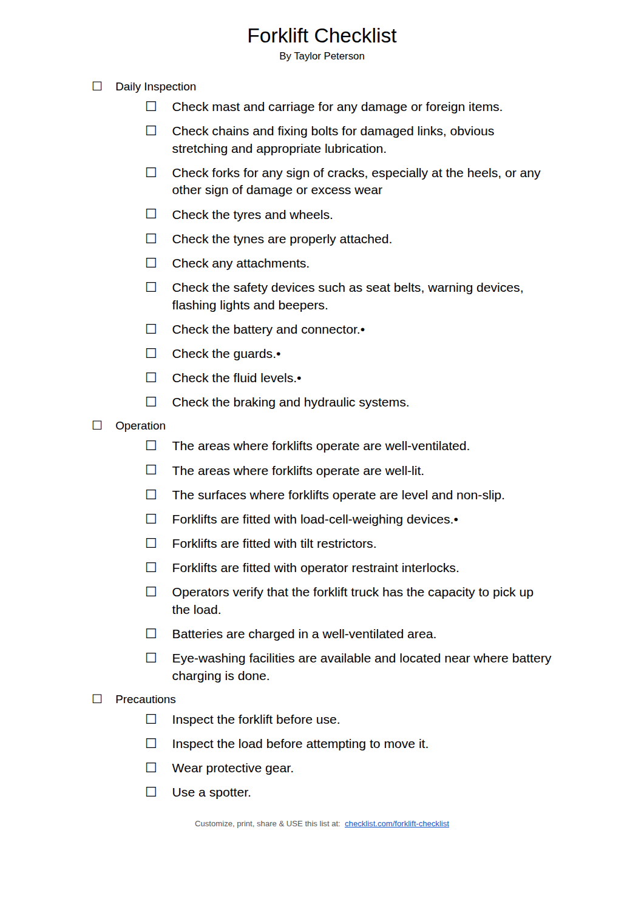Forklift Checklist
By Taylor Peterson
Daily Inspection
Check mast and carriage for any damage or foreign items.
Check chains and fixing bolts for damaged links, obvious stretching and appropriate lubrication.
Check forks for any sign of cracks, especially at the heels, or any other sign of damage or excess wear
Check the tyres and wheels.
Check the tynes are properly attached.
Check any attachments.
Check the safety devices such as seat belts, warning devices, flashing lights and beepers.
Check the battery and connector.•
Check the guards.•
Check the fluid levels.•
Check the braking and hydraulic systems.
Operation
The areas where forklifts operate are well-ventilated.
The areas where forklifts operate are well-lit.
The surfaces where forklifts operate are level and non-slip.
Forklifts are fitted with load-cell-weighing devices.•
Forklifts are fitted with tilt restrictors.
Forklifts are fitted with operator restraint interlocks.
Operators verify that the forklift truck has the capacity to pick up the load.
Batteries are charged in a well-ventilated area.
Eye-washing facilities are available and located near where battery charging is done.
Precautions
Inspect the forklift before use.
Inspect the load before attempting to move it.
Wear protective gear.
Use a spotter.
Customize, print, share & USE this list at: checklist.com/forklift-checklist